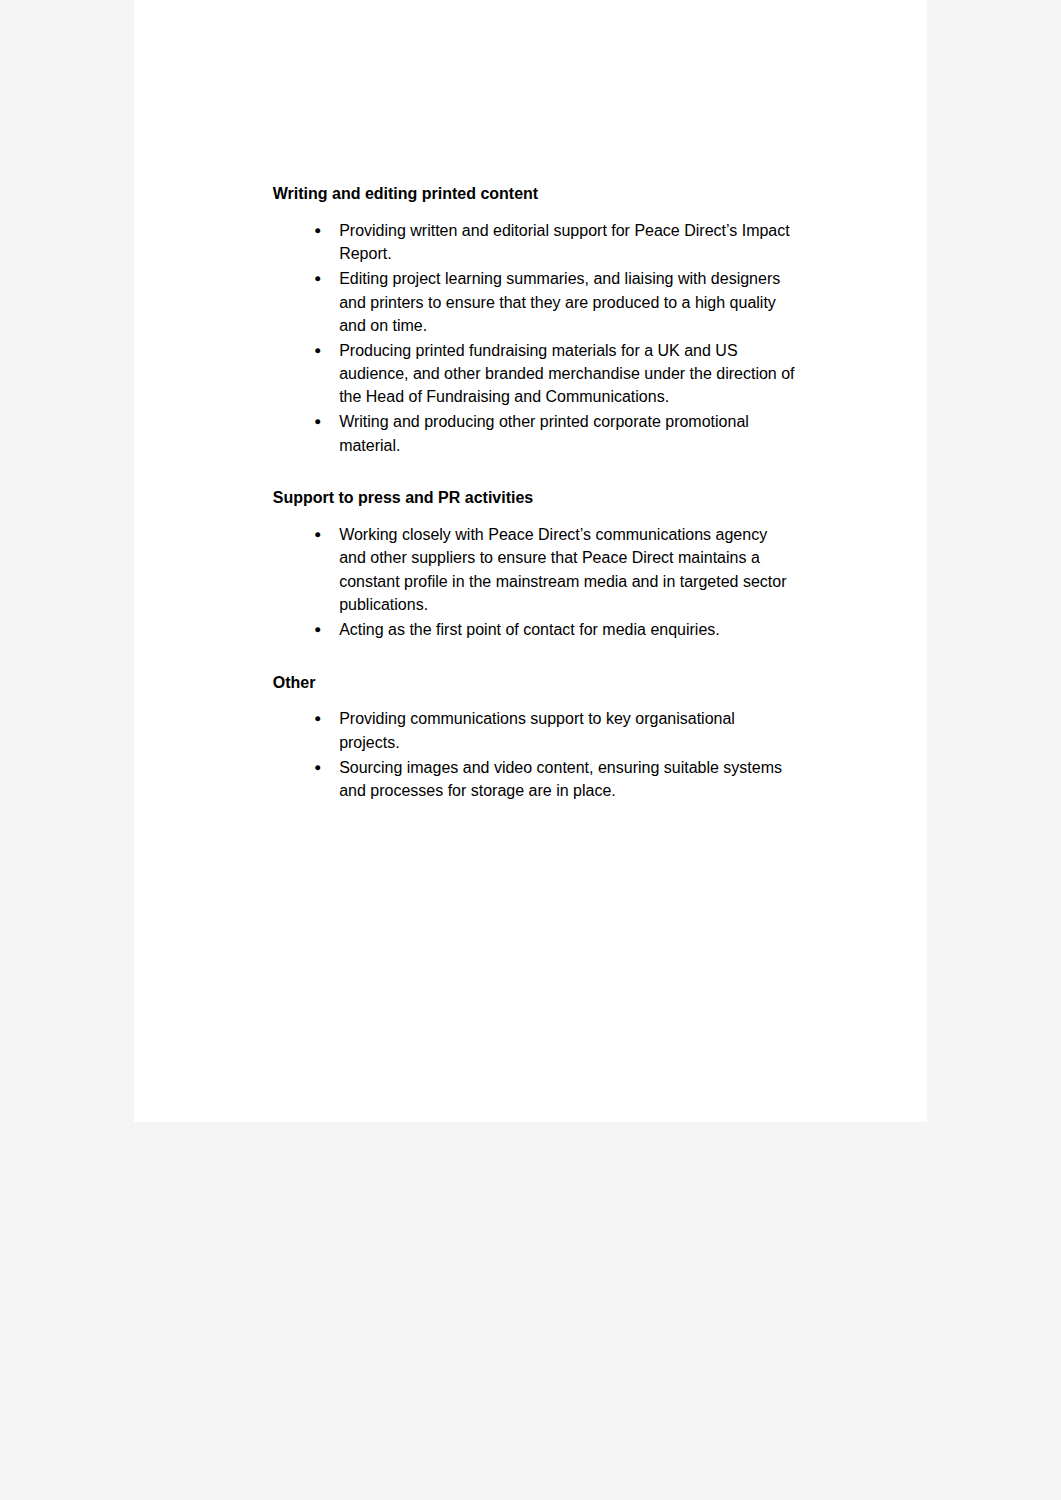Writing and editing printed content
Providing written and editorial support for Peace Direct’s Impact Report.
Editing project learning summaries, and liaising with designers and printers to ensure that they are produced to a high quality and on time.
Producing printed fundraising materials for a UK and US audience, and other branded merchandise under the direction of the Head of Fundraising and Communications.
Writing and producing other printed corporate promotional material.
Support to press and PR activities
Working closely with Peace Direct’s communications agency and other suppliers to ensure that Peace Direct maintains a constant profile in the mainstream media and in targeted sector publications.
Acting as the first point of contact for media enquiries.
Other
Providing communications support to key organisational projects.
Sourcing images and video content, ensuring suitable systems and processes for storage are in place.